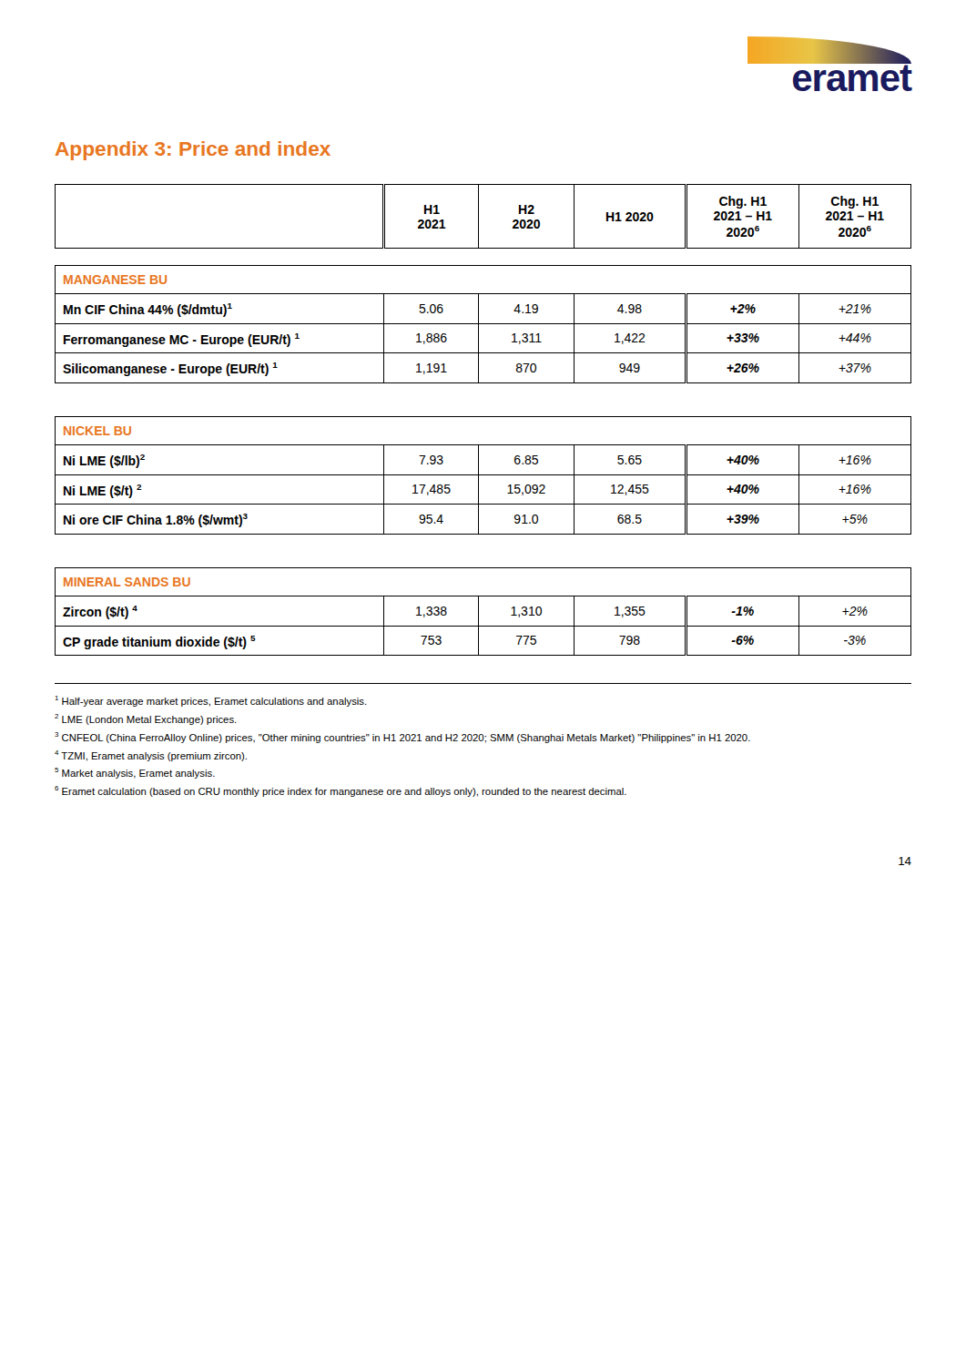eramet
Appendix 3: Price and index
| | H1 2021 | H2 2020 | H1 2020 | Chg. H1 2021 – H1 2020 6 | Chg. H1 2021 – H1 2020 6 |
| --- | --- | --- | --- | --- | --- |
| MANGANESE BU |
| Mn CIF China 44% ($/dmtu) 1 | 5.06 | 4.19 | 4.98 | +2% | +21% |
| Ferromanganese MC - Europe (EUR/t) 1 | 1,886 | 1,311 | 1,422 | +33% | +44% |
| Silicomanganese - Europe (EUR/t) 1 | 1,191 | 870 | 949 | +26% | +37% |
| NICKEL BU |
| Ni LME ($/lb) 2 | 7.93 | 6.85 | 5.65 | +40% | +16% |
| Ni LME ($/t) 2 | 17,485 | 15,092 | 12,455 | +40% | +16% |
| Ni ore CIF China 1.8% ($/wmt) 3 | 95.4 | 91.0 | 68.5 | +39% | +5% |
| MINERAL SANDS BU |
| Zircon ($/t) 4 | 1,338 | 1,310 | 1,355 | -1% | +2% |
| CP grade titanium dioxide ($/t) 5 | 753 | 775 | 798 | -6% | -3% |
1 Half-year average market prices, Eramet calculations and analysis.
2 LME (London Metal Exchange) prices.
3 CNFEOL (China FerroAlloy Online) prices, "Other mining countries" in H1 2021 and H2 2020; SMM (Shanghai Metals Market) "Philippines" in H1 2020.
4 TZMI, Eramet analysis (premium zircon).
5 Market analysis, Eramet analysis.
6 Eramet calculation (based on CRU monthly price index for manganese ore and alloys only), rounded to the nearest decimal.
14